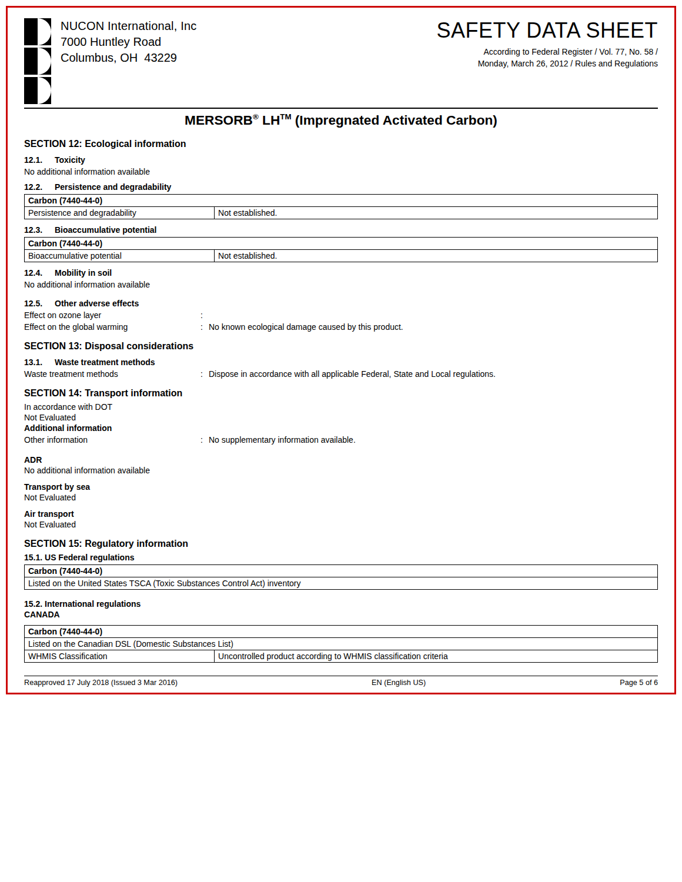NUCON International, Inc
7000 Huntley Road
Columbus, OH 43229
SAFETY DATA SHEET
According to Federal Register / Vol. 77, No. 58 /
Monday, March 26, 2012 / Rules and Regulations
MERSORB® LHTM (Impregnated Activated Carbon)
SECTION 12: Ecological information
12.1. Toxicity
No additional information available
12.2. Persistence and degradability
| Carbon (7440-44-0) |
| Persistence and degradability | Not established. |
12.3. Bioaccumulative potential
| Carbon (7440-44-0) |
| Bioaccumulative potential | Not established. |
12.4. Mobility in soil
No additional information available
12.5. Other adverse effects
Effect on ozone layer
:
Effect on the global warming
:
No known ecological damage caused by this product.
SECTION 13: Disposal considerations
13.1. Waste treatment methods
Waste treatment methods
:
Dispose in accordance with all applicable Federal, State and Local regulations.
SECTION 14: Transport information
In accordance with DOT
Not Evaluated
Additional information
Other information
:
No supplementary information available.
ADR
No additional information available
Transport by sea
Not Evaluated
Air transport
Not Evaluated
SECTION 15: Regulatory information
15.1. US Federal regulations
| Carbon (7440-44-0) |
| Listed on the United States TSCA (Toxic Substances Control Act) inventory |
15.2. International regulations
CANADA
| Carbon (7440-44-0) |
| Listed on the Canadian DSL (Domestic Substances List) |
| WHMIS Classification | Uncontrolled product according to WHMIS classification criteria |
Reapproved 17 July 2018 (Issued 3 Mar 2016)
EN (English US)
Page 5 of 6